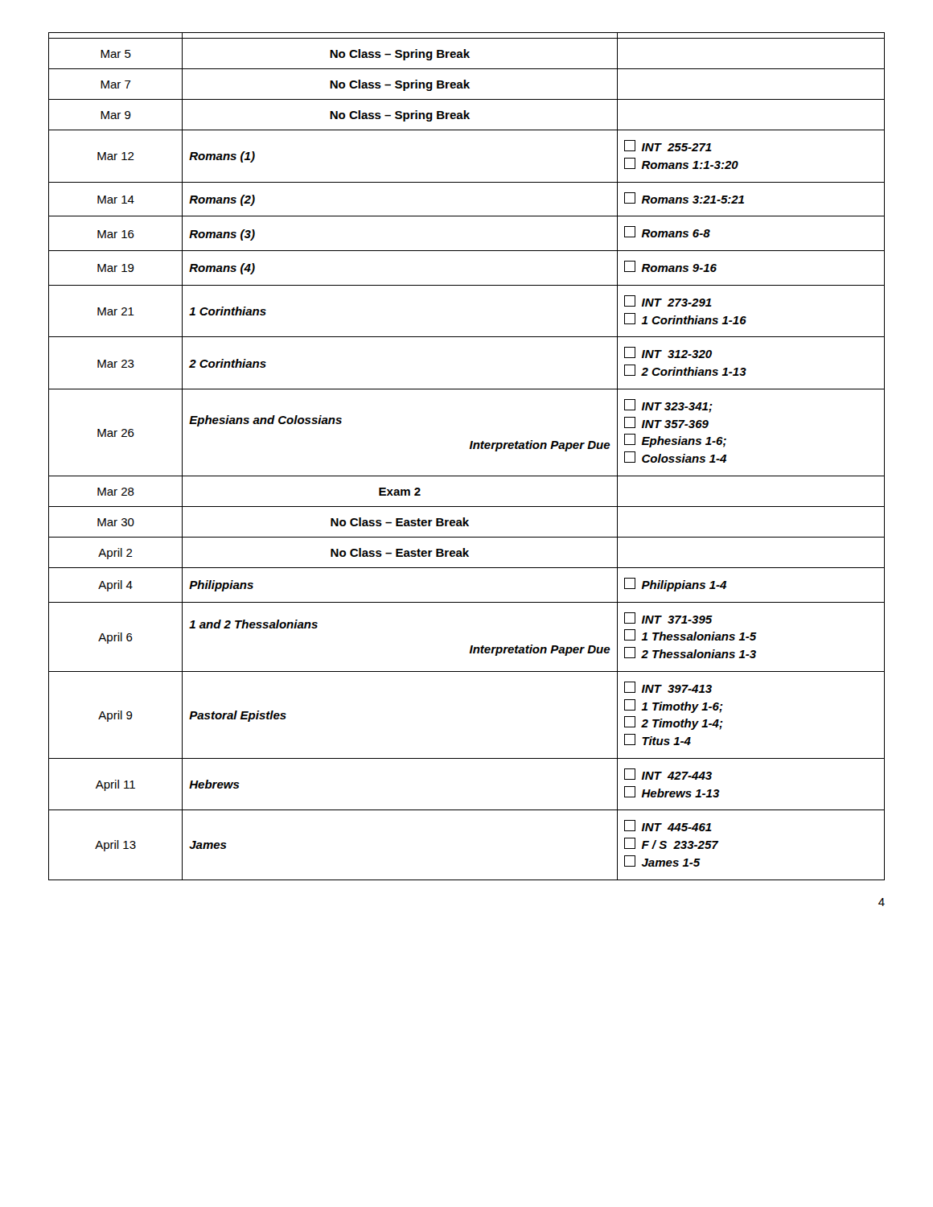| Mar 5 | No Class – Spring Break | |
| Mar 7 | No Class – Spring Break | |
| Mar 9 | No Class – Spring Break | |
| Mar 12 | Romans (1) | INT 255-271 Romans 1:1-3:20 |
| Mar 14 | Romans (2) | Romans 3:21-5:21 |
| Mar 16 | Romans (3) | Romans 6-8 |
| Mar 19 | Romans (4) | Romans 9-16 |
| Mar 21 | 1 Corinthians | INT 273-291 1 Corinthians 1-16 |
| Mar 23 | 2 Corinthians | INT 312-320 2 Corinthians 1-13 |
| Mar 26 | Ephesians and Colossians Interpretation Paper Due | INT 323-341; INT 357-369 Ephesians 1-6; Colossians 1-4 |
| Mar 28 | Exam 2 | |
| Mar 30 | No Class – Easter Break | |
| April 2 | No Class – Easter Break | |
| April 4 | Philippians | Philippians 1-4 |
| April 6 | 1 and 2 Thessalonians Interpretation Paper Due | INT 371-395 1 Thessalonians 1-5 2 Thessalonians 1-3 |
| April 9 | Pastoral Epistles | INT 397-413 1 Timothy 1-6; 2 Timothy 1-4; Titus 1-4 |
| April 11 | Hebrews | INT 427-443 Hebrews 1-13 |
| April 13 | James | INT 445-461 F / S 233-257 James 1-5 |
4